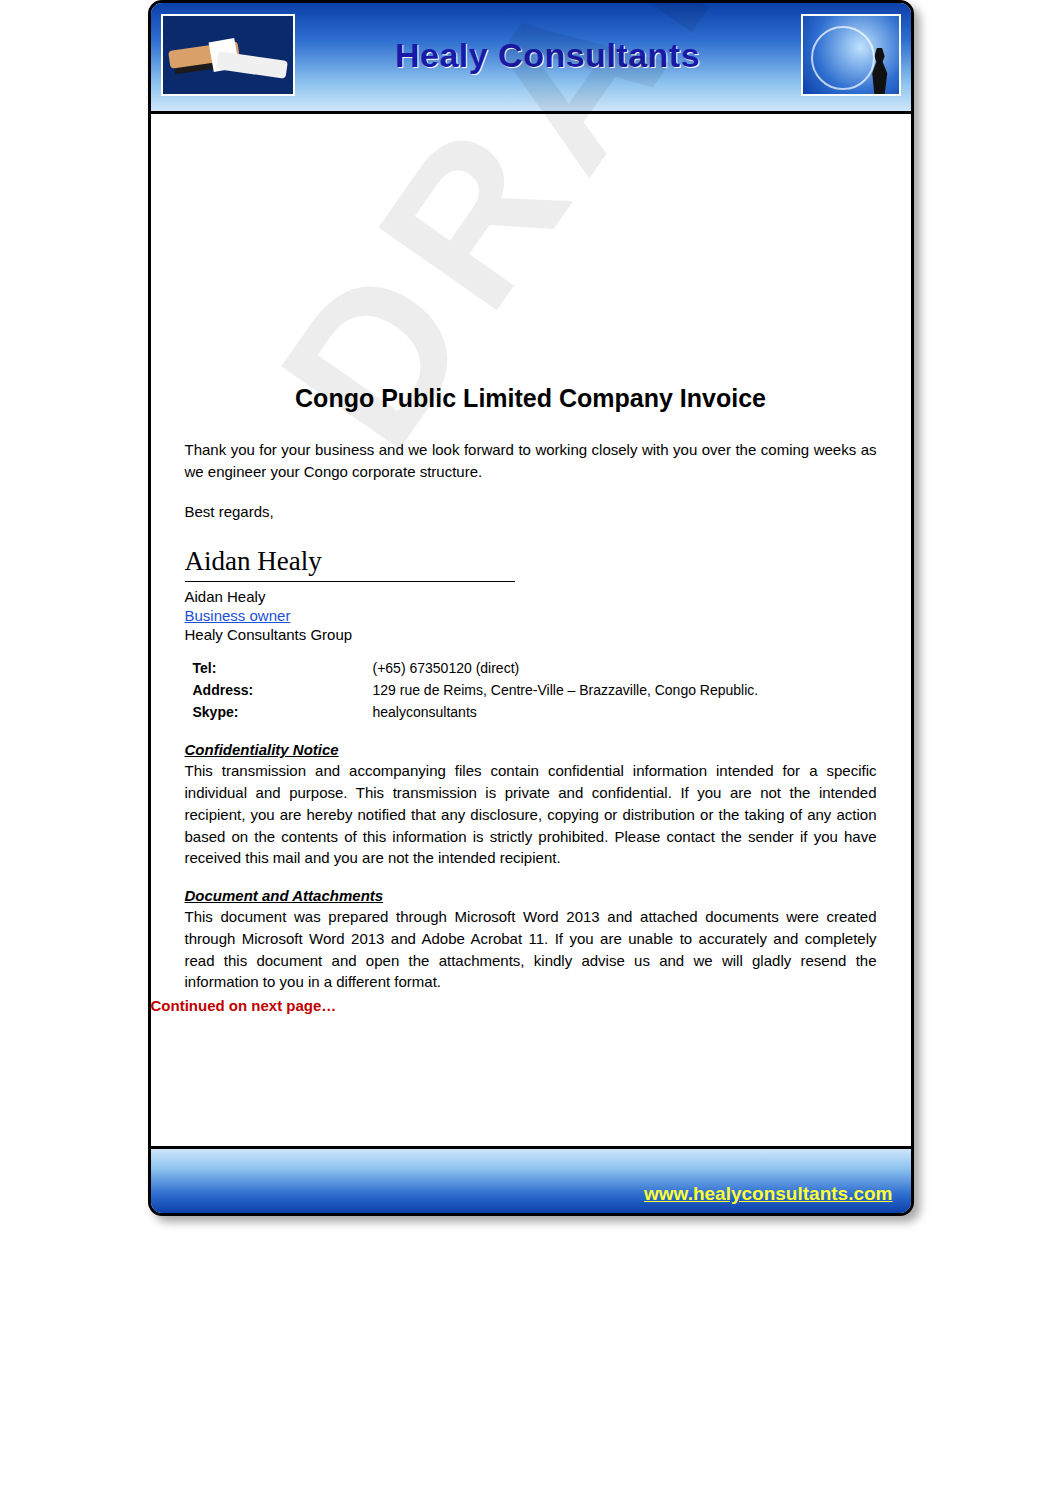Healy Consultants
DRAFT
Congo Public Limited Company Invoice
Thank you for your business and we look forward to working closely with you over the coming weeks as we engineer your Congo corporate structure.
Best regards,
Aidan Healy
Aidan Healy
Business owner
Healy Consultants Group
| Tel: | (+65) 67350120 (direct) |
| Address: | 129 rue de Reims, Centre-Ville – Brazzaville, Congo Republic. |
| Skype: | healyconsultants |
Confidentiality Notice
This transmission and accompanying files contain confidential information intended for a specific individual and purpose. This transmission is private and confidential. If you are not the intended recipient, you are hereby notified that any disclosure, copying or distribution or the taking of any action based on the contents of this information is strictly prohibited. Please contact the sender if you have received this mail and you are not the intended recipient.
Document and Attachments
This document was prepared through Microsoft Word 2013 and attached documents were created through Microsoft Word 2013 and Adobe Acrobat 11. If you are unable to accurately and completely read this document and open the attachments, kindly advise us and we will gladly resend the information to you in a different format.
Continued on next page…
www.healyconsultants.com